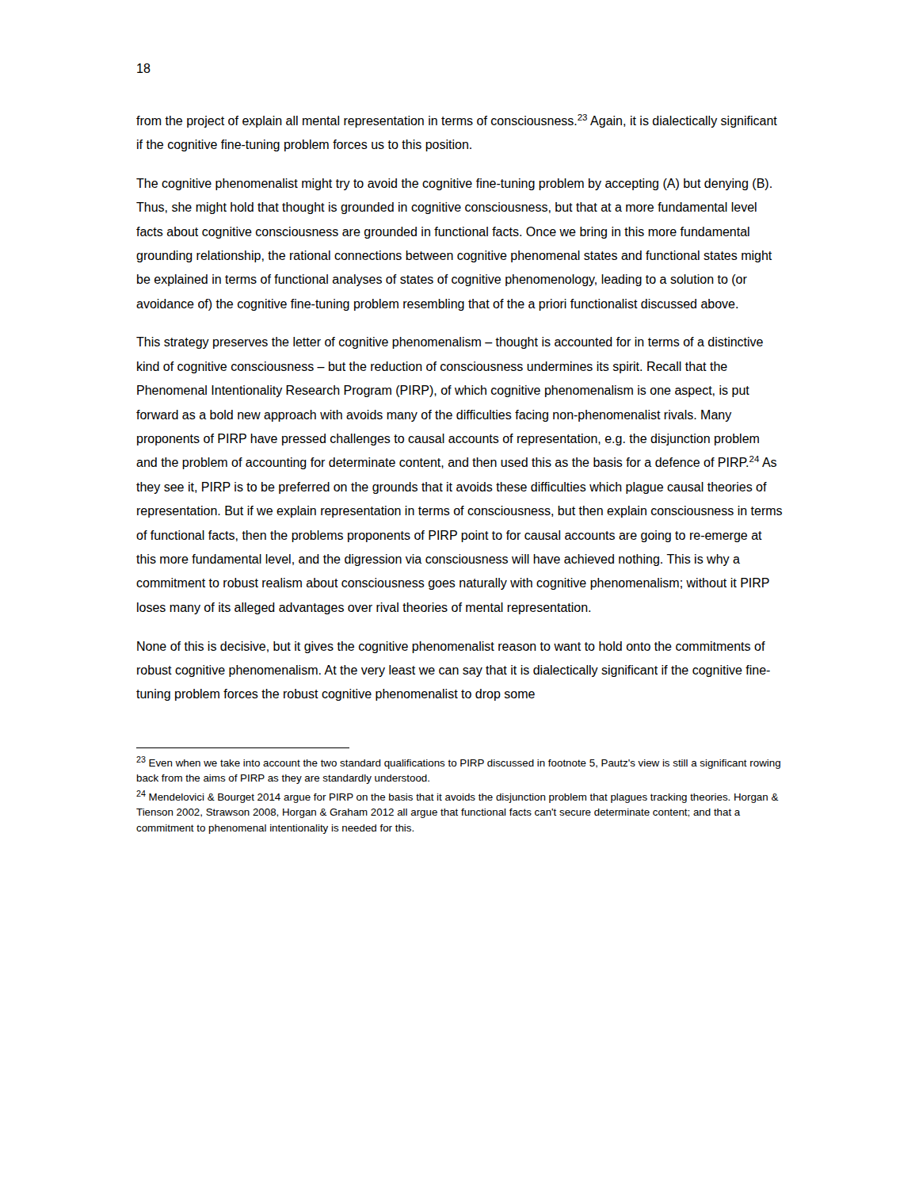18
from the project of explain all mental representation in terms of consciousness.23 Again, it is dialectically significant if the cognitive fine-tuning problem forces us to this position.
The cognitive phenomenalist might try to avoid the cognitive fine-tuning problem by accepting (A) but denying (B). Thus, she might hold that thought is grounded in cognitive consciousness, but that at a more fundamental level facts about cognitive consciousness are grounded in functional facts. Once we bring in this more fundamental grounding relationship, the rational connections between cognitive phenomenal states and functional states might be explained in terms of functional analyses of states of cognitive phenomenology, leading to a solution to (or avoidance of) the cognitive fine-tuning problem resembling that of the a priori functionalist discussed above.
This strategy preserves the letter of cognitive phenomenalism – thought is accounted for in terms of a distinctive kind of cognitive consciousness – but the reduction of consciousness undermines its spirit. Recall that the Phenomenal Intentionality Research Program (PIRP), of which cognitive phenomenalism is one aspect, is put forward as a bold new approach with avoids many of the difficulties facing non-phenomenalist rivals. Many proponents of PIRP have pressed challenges to causal accounts of representation, e.g. the disjunction problem and the problem of accounting for determinate content, and then used this as the basis for a defence of PIRP.24 As they see it, PIRP is to be preferred on the grounds that it avoids these difficulties which plague causal theories of representation. But if we explain representation in terms of consciousness, but then explain consciousness in terms of functional facts, then the problems proponents of PIRP point to for causal accounts are going to re-emerge at this more fundamental level, and the digression via consciousness will have achieved nothing. This is why a commitment to robust realism about consciousness goes naturally with cognitive phenomenalism; without it PIRP loses many of its alleged advantages over rival theories of mental representation.
None of this is decisive, but it gives the cognitive phenomenalist reason to want to hold onto the commitments of robust cognitive phenomenalism. At the very least we can say that it is dialectically significant if the cognitive fine-tuning problem forces the robust cognitive phenomenalist to drop some
23 Even when we take into account the two standard qualifications to PIRP discussed in footnote 5, Pautz's view is still a significant rowing back from the aims of PIRP as they are standardly understood.
24 Mendelovici & Bourget 2014 argue for PIRP on the basis that it avoids the disjunction problem that plagues tracking theories. Horgan & Tienson 2002, Strawson 2008, Horgan & Graham 2012 all argue that functional facts can't secure determinate content; and that a commitment to phenomenal intentionality is needed for this.